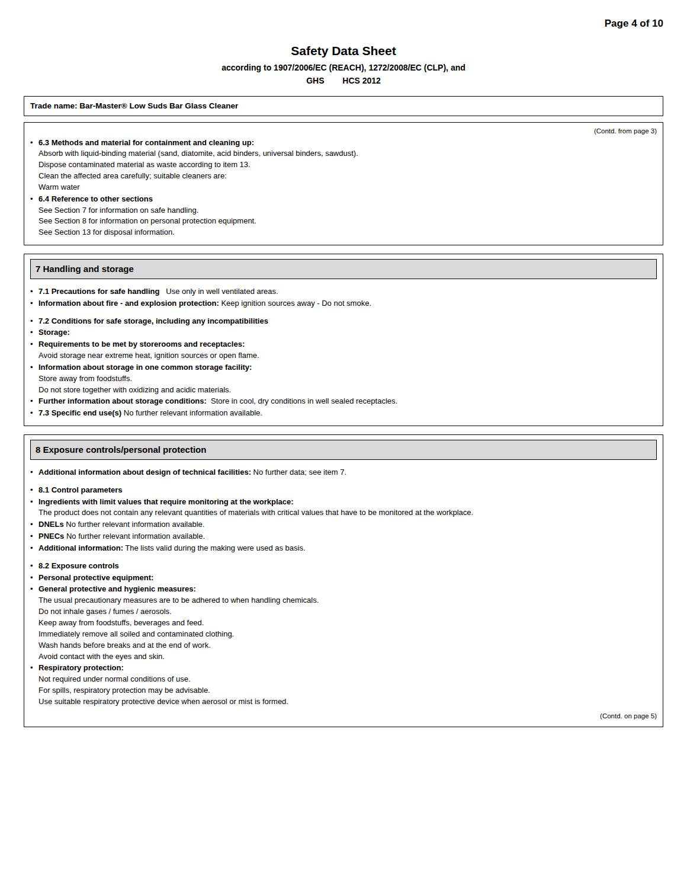Page 4 of 10
Safety Data Sheet
according to 1907/2006/EC (REACH), 1272/2008/EC (CLP), and
GHS HCS 2012
Trade name: Bar-Master® Low Suds Bar Glass Cleaner
(Contd. from page 3)
6.3 Methods and material for containment and cleaning up:
Absorb with liquid-binding material (sand, diatomite, acid binders, universal binders, sawdust).
Dispose contaminated material as waste according to item 13.
Clean the affected area carefully; suitable cleaners are:
Warm water
6.4 Reference to other sections
See Section 7 for information on safe handling.
See Section 8 for information on personal protection equipment.
See Section 13 for disposal information.
7 Handling and storage
7.1 Precautions for safe handling Use only in well ventilated areas.
Information about fire - and explosion protection: Keep ignition sources away - Do not smoke.
7.2 Conditions for safe storage, including any incompatibilities
Storage:
Requirements to be met by storerooms and receptacles:
Avoid storage near extreme heat, ignition sources or open flame.
Information about storage in one common storage facility:
Store away from foodstuffs.
Do not store together with oxidizing and acidic materials.
Further information about storage conditions: Store in cool, dry conditions in well sealed receptacles.
7.3 Specific end use(s) No further relevant information available.
8 Exposure controls/personal protection
Additional information about design of technical facilities: No further data; see item 7.
8.1 Control parameters
Ingredients with limit values that require monitoring at the workplace:
The product does not contain any relevant quantities of materials with critical values that have to be monitored at the workplace.
DNELs No further relevant information available.
PNECs No further relevant information available.
Additional information: The lists valid during the making were used as basis.
8.2 Exposure controls
Personal protective equipment:
General protective and hygienic measures:
The usual precautionary measures are to be adhered to when handling chemicals.
Do not inhale gases / fumes / aerosols.
Keep away from foodstuffs, beverages and feed.
Immediately remove all soiled and contaminated clothing.
Wash hands before breaks and at the end of work.
Avoid contact with the eyes and skin.
Respiratory protection:
Not required under normal conditions of use.
For spills, respiratory protection may be advisable.
Use suitable respiratory protective device when aerosol or mist is formed.
(Contd. on page 5)